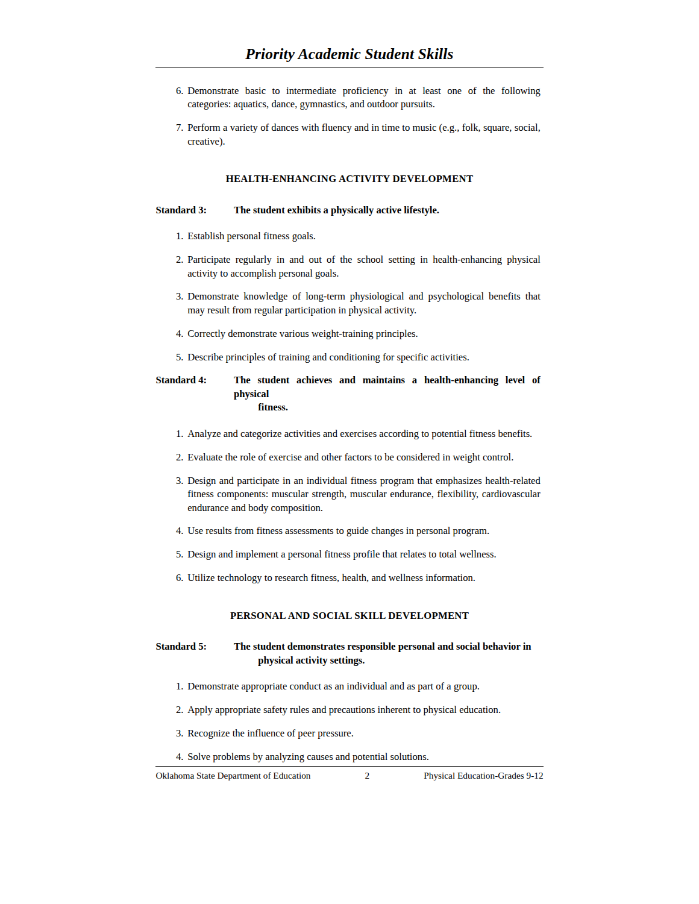Priority Academic Student Skills
6. Demonstrate basic to intermediate proficiency in at least one of the following categories: aquatics, dance, gymnastics, and outdoor pursuits.
7. Perform a variety of dances with fluency and in time to music (e.g., folk, square, social, creative).
HEALTH-ENHANCING ACTIVITY DEVELOPMENT
Standard 3: The student exhibits a physically active lifestyle.
1. Establish personal fitness goals.
2. Participate regularly in and out of the school setting in health-enhancing physical activity to accomplish personal goals.
3. Demonstrate knowledge of long-term physiological and psychological benefits that may result from regular participation in physical activity.
4. Correctly demonstrate various weight-training principles.
5. Describe principles of training and conditioning for specific activities.
Standard 4: The student achieves and maintains a health-enhancing level of physical fitness.
1. Analyze and categorize activities and exercises according to potential fitness benefits.
2. Evaluate the role of exercise and other factors to be considered in weight control.
3. Design and participate in an individual fitness program that emphasizes health-related fitness components: muscular strength, muscular endurance, flexibility, cardiovascular endurance and body composition.
4. Use results from fitness assessments to guide changes in personal program.
5. Design and implement a personal fitness profile that relates to total wellness.
6. Utilize technology to research fitness, health, and wellness information.
PERSONAL AND SOCIAL SKILL DEVELOPMENT
Standard 5: The student demonstrates responsible personal and social behavior in physical activity settings.
1. Demonstrate appropriate conduct as an individual and as part of a group.
2. Apply appropriate safety rules and precautions inherent to physical education.
3. Recognize the influence of peer pressure.
4. Solve problems by analyzing causes and potential solutions.
Oklahoma State Department of Education
2
Physical Education-Grades 9-12